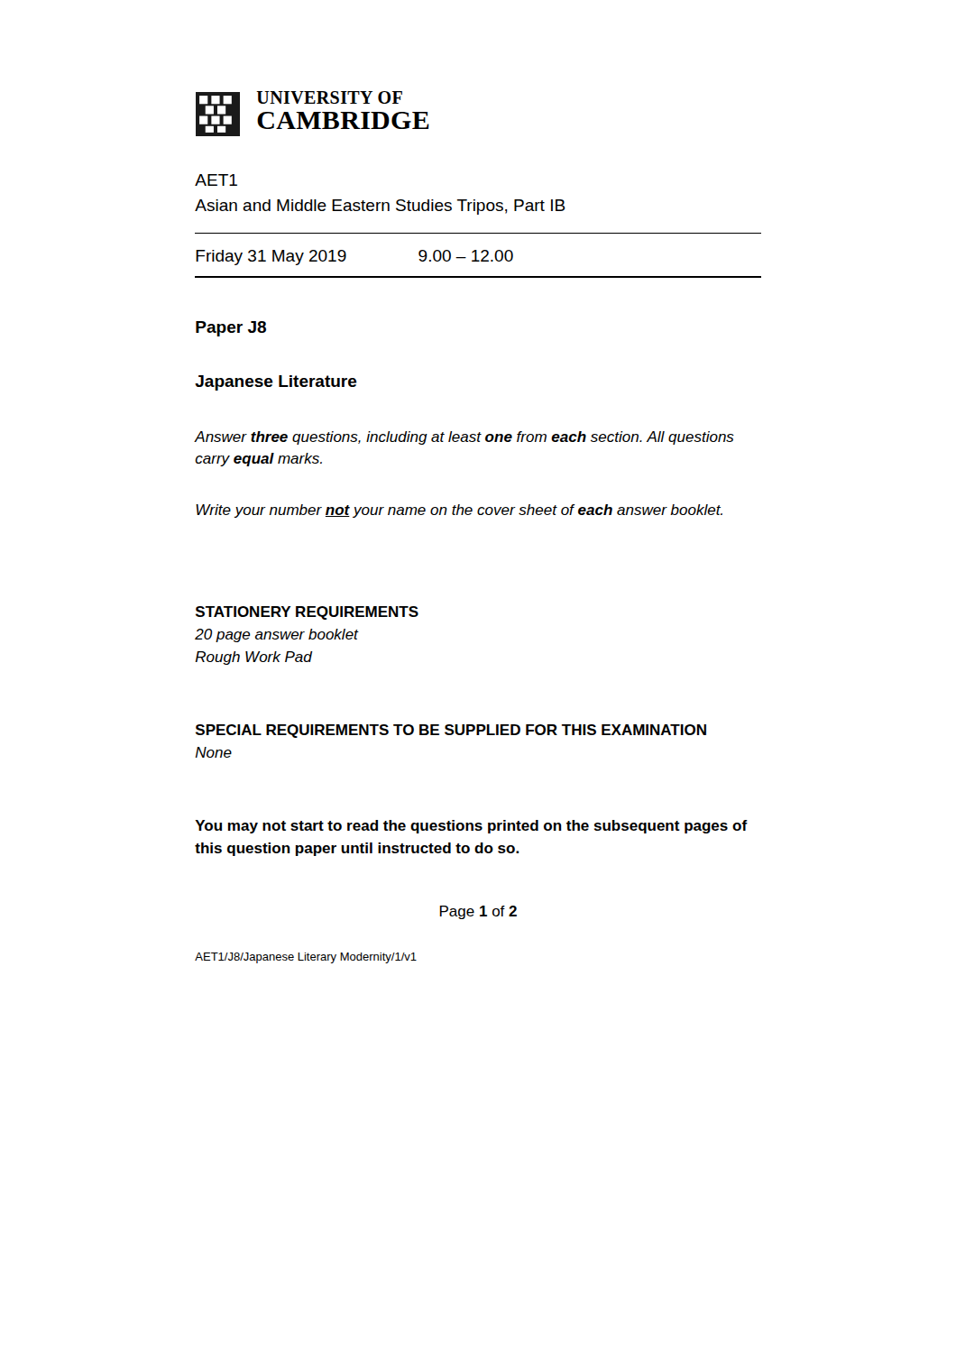UNIVERSITY OF CAMBRIDGE
AET1
Asian and Middle Eastern Studies Tripos, Part IB
Friday 31 May 20199.00 – 12.00
Paper J8
Japanese Literature
Answer three questions, including at least one from each section. All questions carry equal marks.
Write your number not your name on the cover sheet of each answer booklet.
STATIONERY REQUIREMENTS
20 page answer booklet
Rough Work Pad
SPECIAL REQUIREMENTS TO BE SUPPLIED FOR THIS EXAMINATION
None
You may not start to read the questions printed on the subsequent pages of this question paper until instructed to do so.
Page 1 of 2
AET1/J8/Japanese Literary Modernity/1/v1